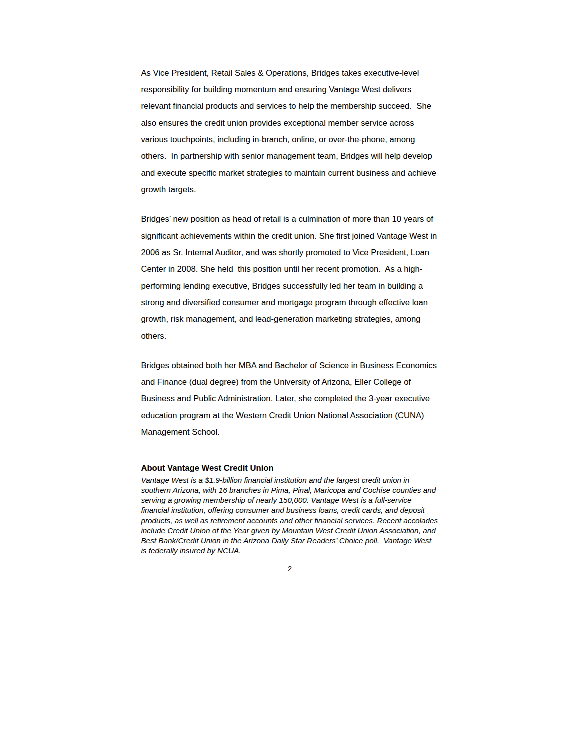As Vice President, Retail Sales & Operations, Bridges takes executive-level responsibility for building momentum and ensuring Vantage West delivers relevant financial products and services to help the membership succeed. She also ensures the credit union provides exceptional member service across various touchpoints, including in-branch, online, or over-the-phone, among others. In partnership with senior management team, Bridges will help develop and execute specific market strategies to maintain current business and achieve growth targets.
Bridges’ new position as head of retail is a culmination of more than 10 years of significant achievements within the credit union. She first joined Vantage West in 2006 as Sr. Internal Auditor, and was shortly promoted to Vice President, Loan Center in 2008. She held this position until her recent promotion. As a high-performing lending executive, Bridges successfully led her team in building a strong and diversified consumer and mortgage program through effective loan growth, risk management, and lead-generation marketing strategies, among others.
Bridges obtained both her MBA and Bachelor of Science in Business Economics and Finance (dual degree) from the University of Arizona, Eller College of Business and Public Administration. Later, she completed the 3-year executive education program at the Western Credit Union National Association (CUNA) Management School.
About Vantage West Credit Union
Vantage West is a $1.9-billion financial institution and the largest credit union in southern Arizona, with 16 branches in Pima, Pinal, Maricopa and Cochise counties and serving a growing membership of nearly 150,000. Vantage West is a full-service financial institution, offering consumer and business loans, credit cards, and deposit products, as well as retirement accounts and other financial services. Recent accolades include Credit Union of the Year given by Mountain West Credit Union Association, and Best Bank/Credit Union in the Arizona Daily Star Readers’ Choice poll. Vantage West is federally insured by NCUA.
2